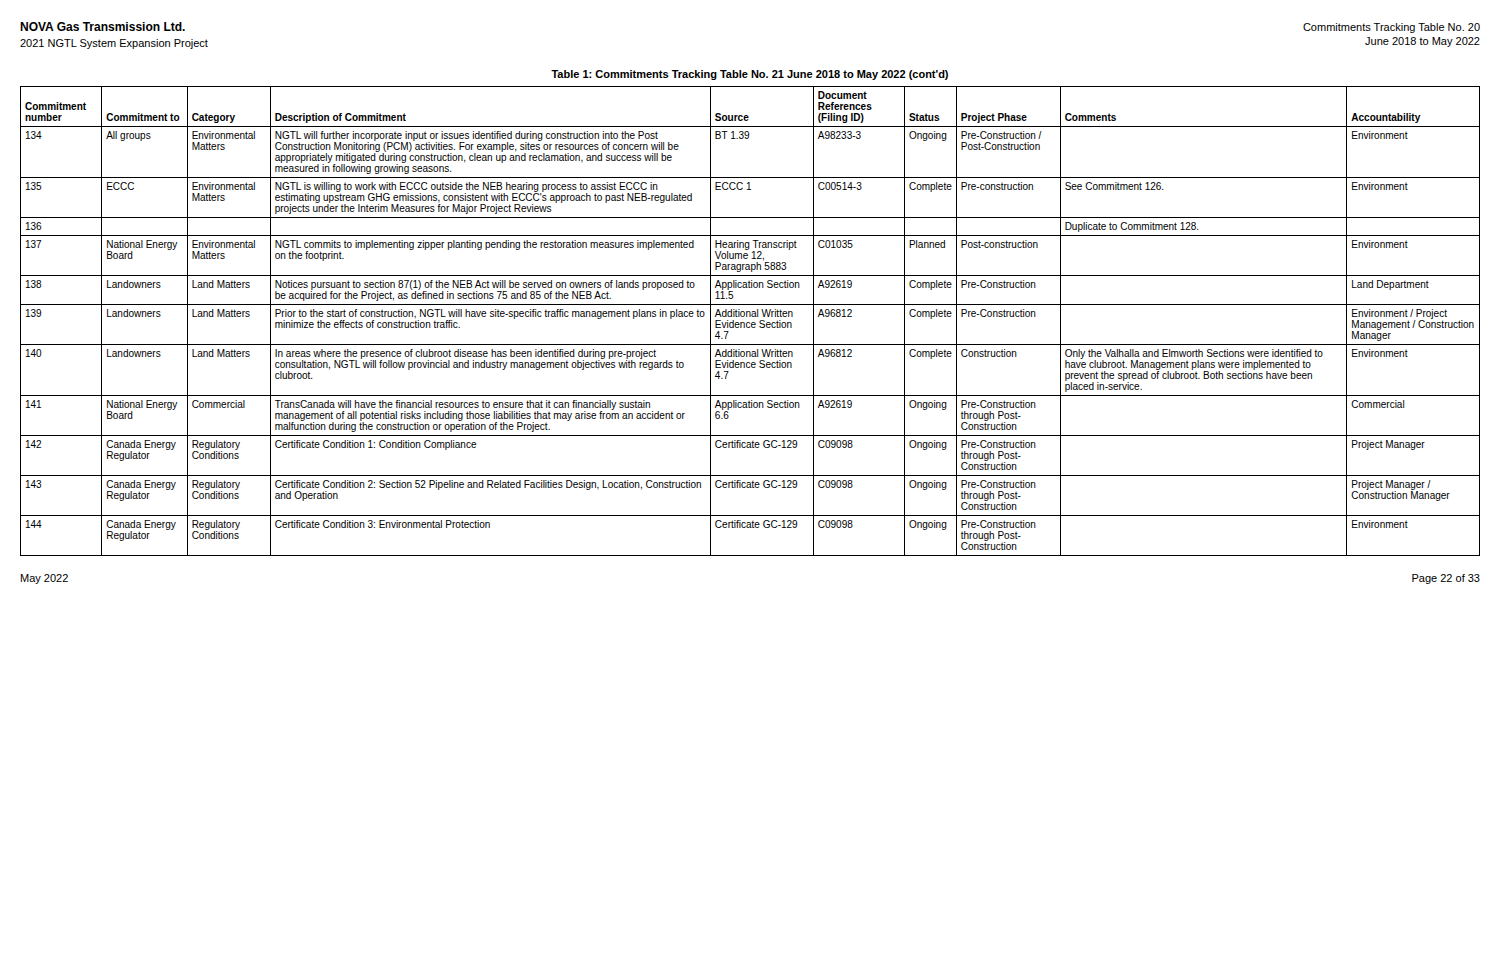NOVA Gas Transmission Ltd.
2021 NGTL System Expansion Project
Commitments Tracking Table No. 20
June 2018 to May 2022
Table 1: Commitments Tracking Table No. 21 June 2018 to May 2022 (cont'd)
| Commitment number | Commitment to | Category | Description of Commitment | Source | Document References (Filing ID) | Status | Project Phase | Comments | Accountability |
| --- | --- | --- | --- | --- | --- | --- | --- | --- | --- |
| 134 | All groups | Environmental Matters | NGTL will further incorporate input or issues identified during construction into the Post Construction Monitoring (PCM) activities. For example, sites or resources of concern will be appropriately mitigated during construction, clean up and reclamation, and success will be measured in following growing seasons. | BT 1.39 | A98233-3 | Ongoing | Pre-Construction / Post-Construction | | Environment |
| 135 | ECCC | Environmental Matters | NGTL is willing to work with ECCC outside the NEB hearing process to assist ECCC in estimating upstream GHG emissions, consistent with ECCC's approach to past NEB-regulated projects under the Interim Measures for Major Project Reviews | ECCC 1 | C00514-3 | Complete | Pre-construction | See Commitment 126. | Environment |
| 136 | | | | | | | | Duplicate to Commitment 128. | |
| 137 | National Energy Board | Environmental Matters | NGTL commits to implementing zipper planting pending the restoration measures implemented on the footprint. | Hearing Transcript Volume 12, Paragraph 5883 | C01035 | Planned | Post-construction | | Environment |
| 138 | Landowners | Land Matters | Notices pursuant to section 87(1) of the NEB Act will be served on owners of lands proposed to be acquired for the Project, as defined in sections 75 and 85 of the NEB Act. | Application Section 11.5 | A92619 | Complete | Pre-Construction | | Land Department |
| 139 | Landowners | Land Matters | Prior to the start of construction, NGTL will have site-specific traffic management plans in place to minimize the effects of construction traffic. | Additional Written Evidence Section 4.7 | A96812 | Complete | Pre-Construction | | Environment / Project Management / Construction Manager |
| 140 | Landowners | Land Matters | In areas where the presence of clubroot disease has been identified during pre-project consultation, NGTL will follow provincial and industry management objectives with regards to clubroot. | Additional Written Evidence Section 4.7 | A96812 | Complete | Construction | Only the Valhalla and Elmworth Sections were identified to have clubroot. Management plans were implemented to prevent the spread of clubroot. Both sections have been placed in-service. | Environment |
| 141 | National Energy Board | Commercial | TransCanada will have the financial resources to ensure that it can financially sustain management of all potential risks including those liabilities that may arise from an accident or malfunction during the construction or operation of the Project. | Application Section 6.6 | A92619 | Ongoing | Pre-Construction through Post-Construction | | Commercial |
| 142 | Canada Energy Regulator | Regulatory Conditions | Certificate Condition 1: Condition Compliance | Certificate GC-129 | C09098 | Ongoing | Pre-Construction through Post-Construction | | Project Manager |
| 143 | Canada Energy Regulator | Regulatory Conditions | Certificate Condition 2: Section 52 Pipeline and Related Facilities Design, Location, Construction and Operation | Certificate GC-129 | C09098 | Ongoing | Pre-Construction through Post-Construction | | Project Manager / Construction Manager |
| 144 | Canada Energy Regulator | Regulatory Conditions | Certificate Condition 3: Environmental Protection | Certificate GC-129 | C09098 | Ongoing | Pre-Construction through Post-Construction | | Environment |
May 2022
Page 22 of 33